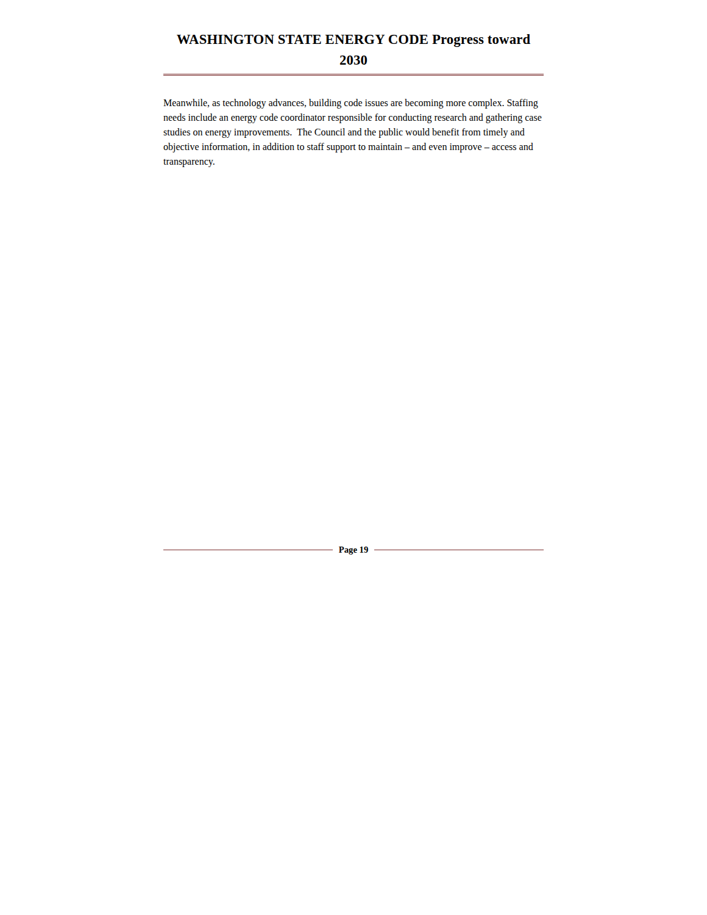WASHINGTON STATE ENERGY CODE Progress toward 2030
Meanwhile, as technology advances, building code issues are becoming more complex. Staffing needs include an energy code coordinator responsible for conducting research and gathering case studies on energy improvements. The Council and the public would benefit from timely and objective information, in addition to staff support to maintain – and even improve – access and transparency.
Page 19